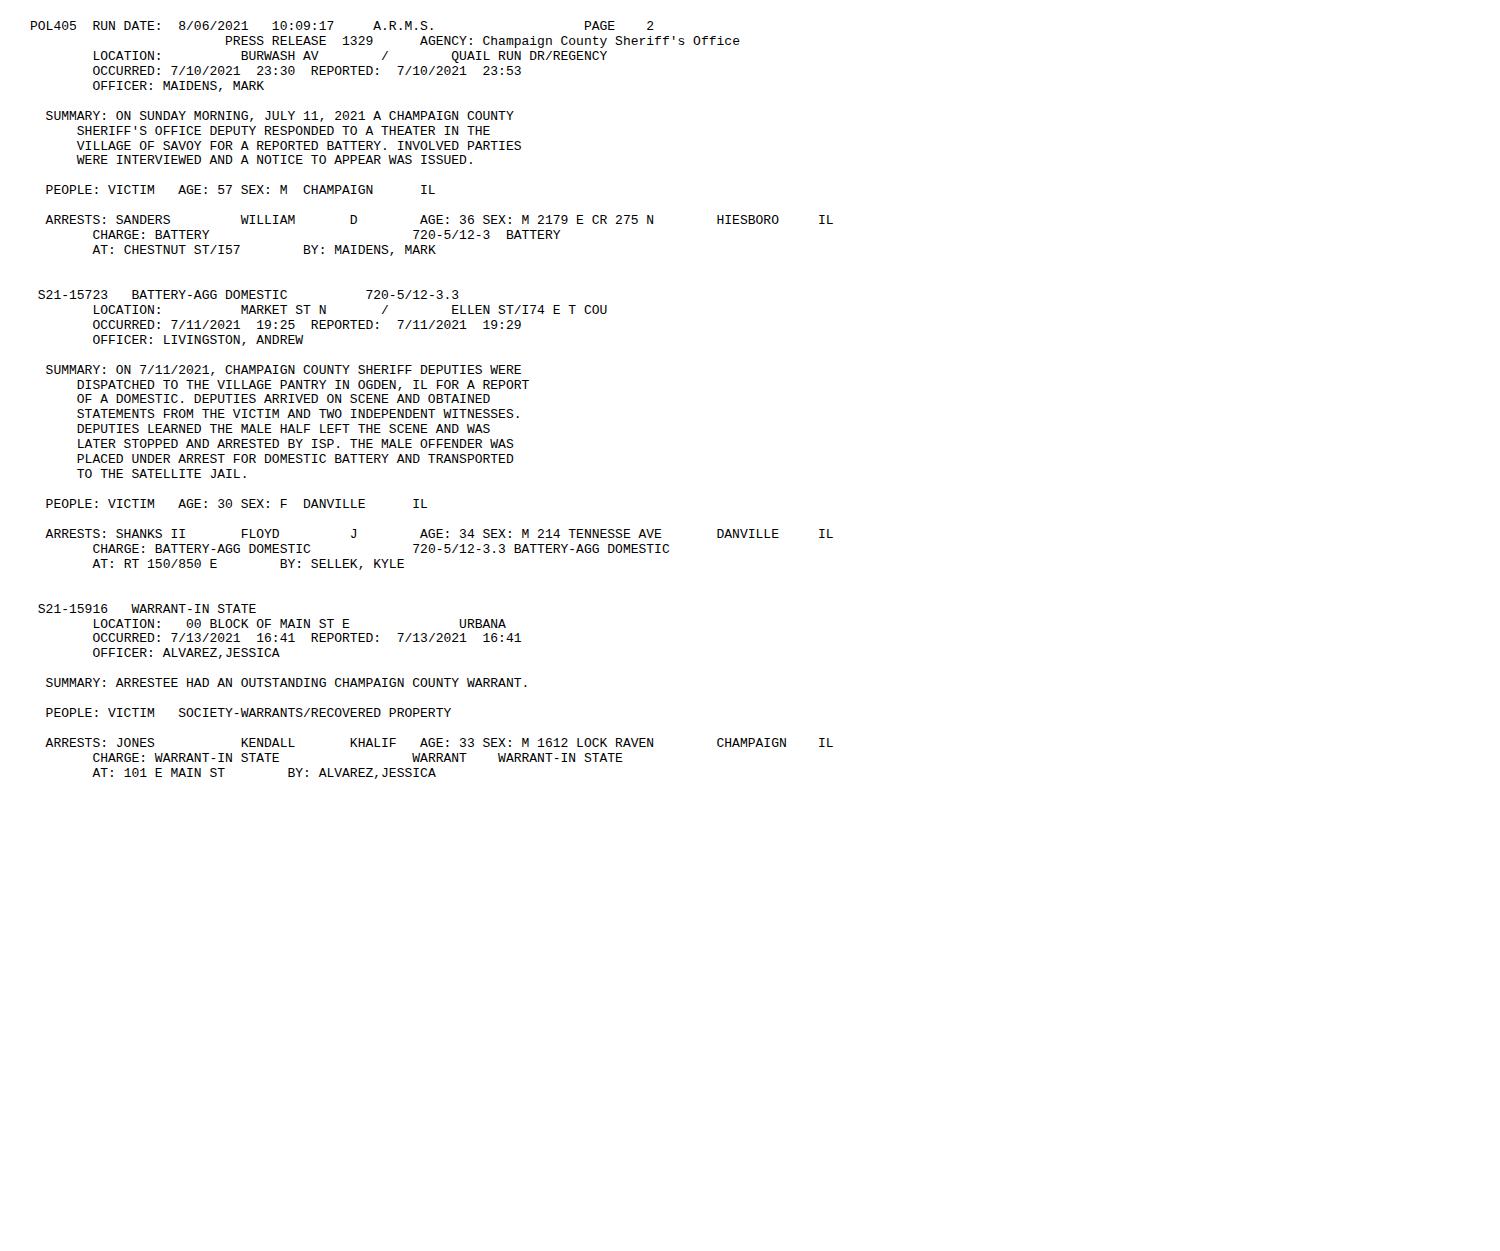POL405  RUN DATE:  8/06/2021   10:09:17     A.R.M.S.                   PAGE    2
                         PRESS RELEASE  1329      AGENCY: Champaign County Sheriff's Office
        LOCATION:          BURWASH AV        /        QUAIL RUN DR/REGENCY
        OCCURRED: 7/10/2021  23:30  REPORTED:  7/10/2021  23:53
        OFFICER: MAIDENS, MARK

  SUMMARY: ON SUNDAY MORNING, JULY 11, 2021 A CHAMPAIGN COUNTY
      SHERIFF'S OFFICE DEPUTY RESPONDED TO A THEATER IN THE
      VILLAGE OF SAVOY FOR A REPORTED BATTERY. INVOLVED PARTIES
      WERE INTERVIEWED AND A NOTICE TO APPEAR WAS ISSUED.

  PEOPLE: VICTIM   AGE: 57 SEX: M  CHAMPAIGN      IL

  ARRESTS: SANDERS         WILLIAM       D        AGE: 36 SEX: M 2179 E CR 275 N        HIESBORO     IL
        CHARGE: BATTERY                          720-5/12-3  BATTERY
        AT: CHESTNUT ST/I57        BY: MAIDENS, MARK


 S21-15723   BATTERY-AGG DOMESTIC          720-5/12-3.3
        LOCATION:          MARKET ST N       /        ELLEN ST/I74 E T COU
        OCCURRED: 7/11/2021  19:25  REPORTED:  7/11/2021  19:29
        OFFICER: LIVINGSTON, ANDREW

  SUMMARY: ON 7/11/2021, CHAMPAIGN COUNTY SHERIFF DEPUTIES WERE
      DISPATCHED TO THE VILLAGE PANTRY IN OGDEN, IL FOR A REPORT
      OF A DOMESTIC. DEPUTIES ARRIVED ON SCENE AND OBTAINED
      STATEMENTS FROM THE VICTIM AND TWO INDEPENDENT WITNESSES.
      DEPUTIES LEARNED THE MALE HALF LEFT THE SCENE AND WAS
      LATER STOPPED AND ARRESTED BY ISP. THE MALE OFFENDER WAS
      PLACED UNDER ARREST FOR DOMESTIC BATTERY AND TRANSPORTED
      TO THE SATELLITE JAIL.

  PEOPLE: VICTIM   AGE: 30 SEX: F  DANVILLE      IL

  ARRESTS: SHANKS II       FLOYD         J        AGE: 34 SEX: M 214 TENNESSE AVE       DANVILLE     IL
        CHARGE: BATTERY-AGG DOMESTIC             720-5/12-3.3 BATTERY-AGG DOMESTIC
        AT: RT 150/850 E        BY: SELLEK, KYLE


 S21-15916   WARRANT-IN STATE
        LOCATION:   00 BLOCK OF MAIN ST E              URBANA
        OCCURRED: 7/13/2021  16:41  REPORTED:  7/13/2021  16:41
        OFFICER: ALVAREZ,JESSICA

  SUMMARY: ARRESTEE HAD AN OUTSTANDING CHAMPAIGN COUNTY WARRANT.

  PEOPLE: VICTIM   SOCIETY-WARRANTS/RECOVERED PROPERTY

  ARRESTS: JONES           KENDALL       KHALIF   AGE: 33 SEX: M 1612 LOCK RAVEN        CHAMPAIGN    IL
        CHARGE: WARRANT-IN STATE                 WARRANT    WARRANT-IN STATE
        AT: 101 E MAIN ST        BY: ALVAREZ,JESSICA